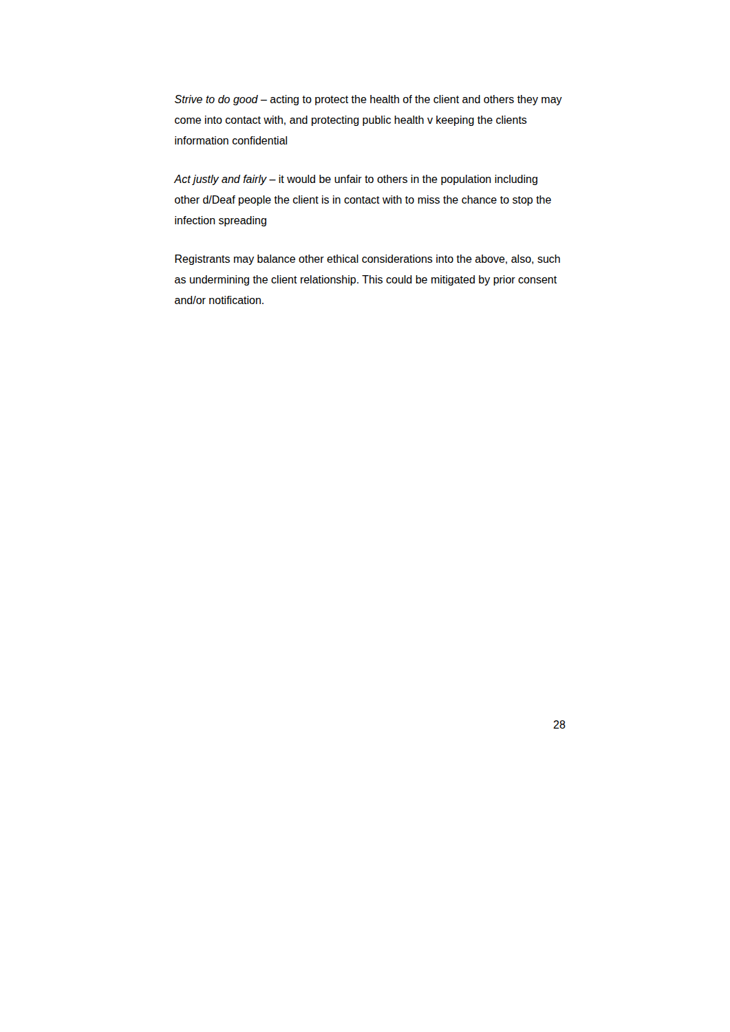Strive to do good – acting to protect the health of the client and others they may come into contact with, and protecting public health v keeping the clients information confidential
Act justly and fairly – it would be unfair to others in the population including other d/Deaf people the client is in contact with to miss the chance to stop the infection spreading
Registrants may balance other ethical considerations into the above, also, such as undermining the client relationship. This could be mitigated by prior consent and/or notification.
28